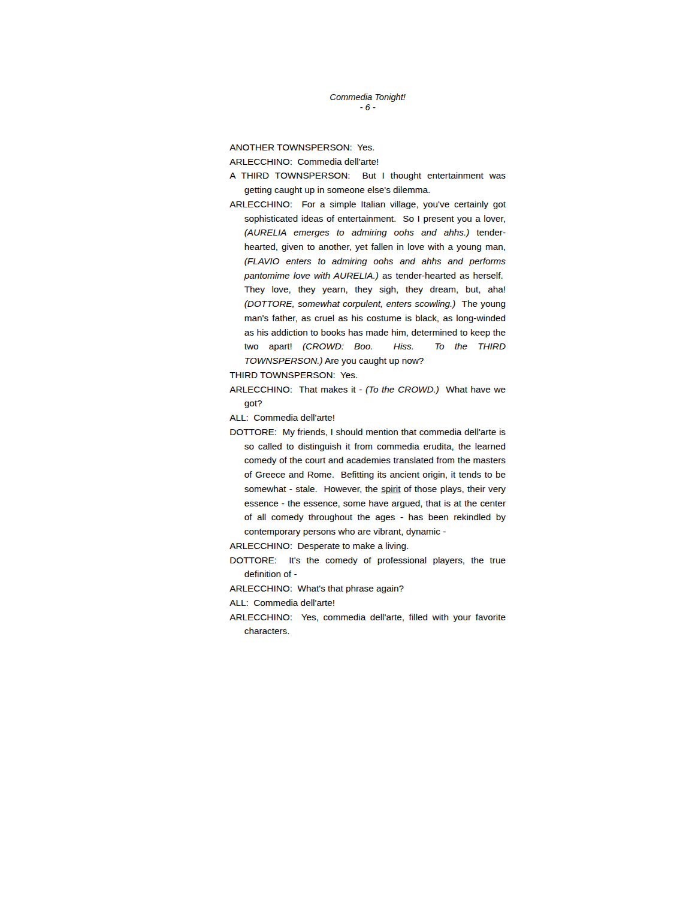Commedia Tonight!
- 6 -
ANOTHER TOWNSPERSON: Yes.
ARLECCHINO: Commedia dell'arte!
A THIRD TOWNSPERSON: But I thought entertainment was getting caught up in someone else's dilemma.
ARLECCHINO: For a simple Italian village, you've certainly got sophisticated ideas of entertainment. So I present you a lover, (AURELIA emerges to admiring oohs and ahhs.) tender-hearted, given to another, yet fallen in love with a young man, (FLAVIO enters to admiring oohs and ahhs and performs pantomime love with AURELIA.) as tender-hearted as herself. They love, they yearn, they sigh, they dream, but, aha! (DOTTORE, somewhat corpulent, enters scowling.) The young man's father, as cruel as his costume is black, as long-winded as his addiction to books has made him, determined to keep the two apart! (CROWD: Boo. Hiss. To the THIRD TOWNSPERSON.) Are you caught up now?
THIRD TOWNSPERSON: Yes.
ARLECCHINO: That makes it - (To the CROWD.) What have we got?
ALL: Commedia dell'arte!
DOTTORE: My friends, I should mention that commedia dell'arte is so called to distinguish it from commedia erudita, the learned comedy of the court and academies translated from the masters of Greece and Rome. Befitting its ancient origin, it tends to be somewhat - stale. However, the spirit of those plays, their very essence - the essence, some have argued, that is at the center of all comedy throughout the ages - has been rekindled by contemporary persons who are vibrant, dynamic -
ARLECCHINO: Desperate to make a living.
DOTTORE: It's the comedy of professional players, the true definition of -
ARLECCHINO: What's that phrase again?
ALL: Commedia dell'arte!
ARLECCHINO: Yes, commedia dell'arte, filled with your favorite characters.